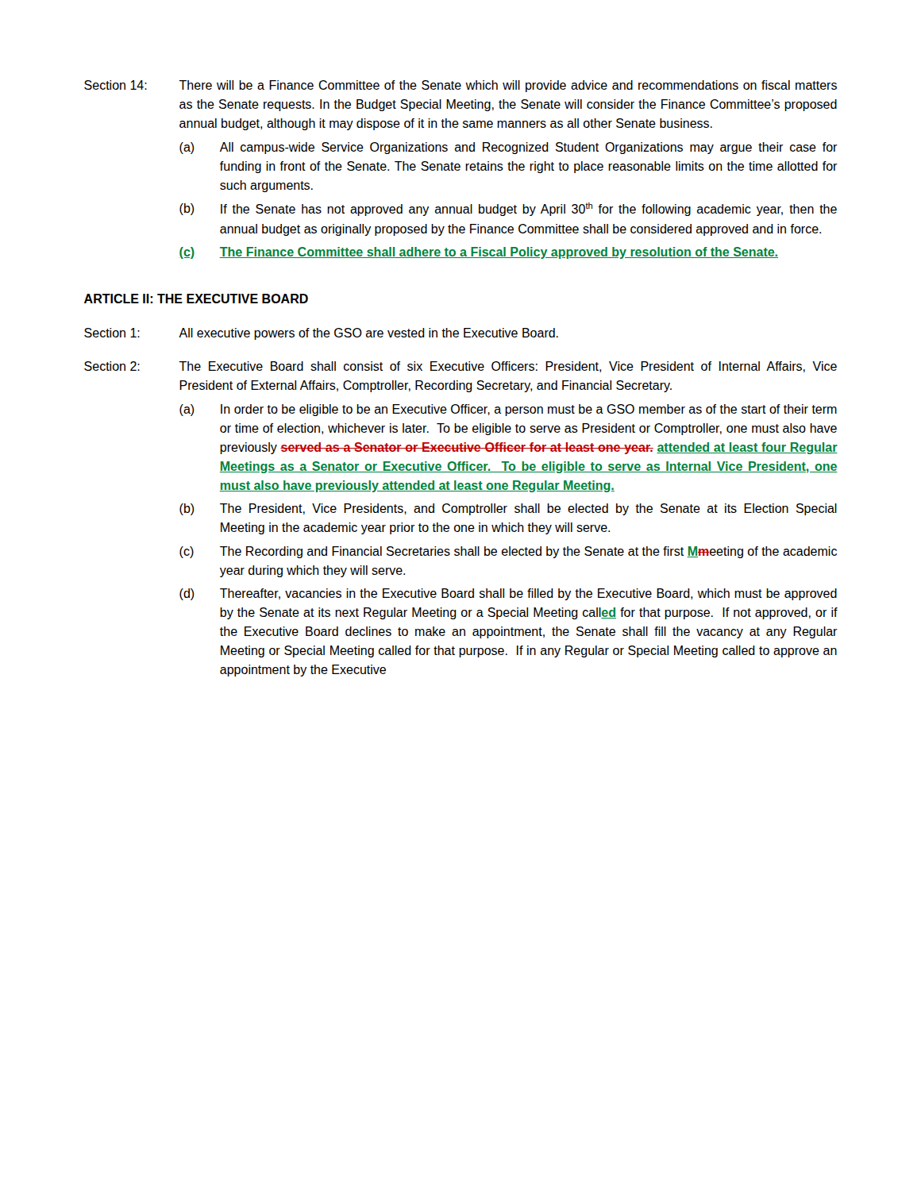Section 14:
There will be a Finance Committee of the Senate which will provide advice and recommendations on fiscal matters as the Senate requests. In the Budget Special Meeting, the Senate will consider the Finance Committee’s proposed annual budget, although it may dispose of it in the same manners as all other Senate business.
(a)
All campus-wide Service Organizations and Recognized Student Organizations may argue their case for funding in front of the Senate. The Senate retains the right to place reasonable limits on the time allotted for such arguments.
(b)
If the Senate has not approved any annual budget by April 30th for the following academic year, then the annual budget as originally proposed by the Finance Committee shall be considered approved and in force.
(c)
The Finance Committee shall adhere to a Fiscal Policy approved by resolution of the Senate.
ARTICLE II: THE EXECUTIVE BOARD
Section 1:
All executive powers of the GSO are vested in the Executive Board.
Section 2:
The Executive Board shall consist of six Executive Officers: President, Vice President of Internal Affairs, Vice President of External Affairs, Comptroller, Recording Secretary, and Financial Secretary.
(a)
In order to be eligible to be an Executive Officer, a person must be a GSO member as of the start of their term or time of election, whichever is later. To be eligible to serve as President or Comptroller, one must also have previously served as a Senator or Executive Officer for at least one year. attended at least four Regular Meetings as a Senator or Executive Officer. To be eligible to serve as Internal Vice President, one must also have previously attended at least one Regular Meeting.
(b)
The President, Vice Presidents, and Comptroller shall be elected by the Senate at its Election Special Meeting in the academic year prior to the one in which they will serve.
(c)
The Recording and Financial Secretaries shall be elected by the Senate at the first Mmeeting of the academic year during which they will serve.
(d)
Thereafter, vacancies in the Executive Board shall be filled by the Executive Board, which must be approved by the Senate at its next Regular Meeting or a Special Meeting called for that purpose. If not approved, or if the Executive Board declines to make an appointment, the Senate shall fill the vacancy at any Regular Meeting or Special Meeting called for that purpose. If in any Regular or Special Meeting called to approve an appointment by the Executive